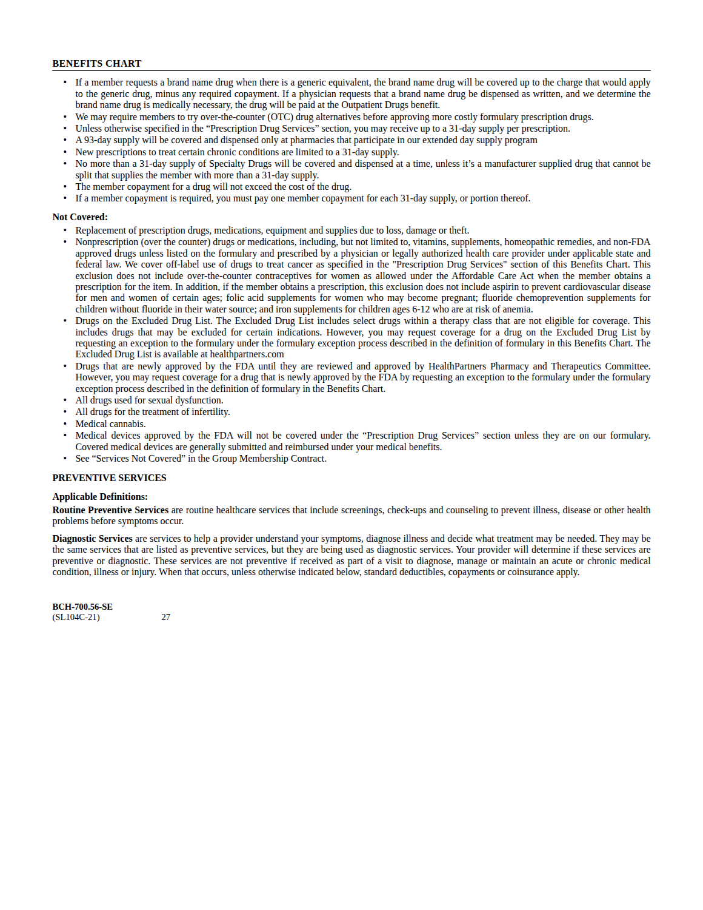BENEFITS CHART
If a member requests a brand name drug when there is a generic equivalent, the brand name drug will be covered up to the charge that would apply to the generic drug, minus any required copayment. If a physician requests that a brand name drug be dispensed as written, and we determine the brand name drug is medically necessary, the drug will be paid at the Outpatient Drugs benefit.
We may require members to try over-the-counter (OTC) drug alternatives before approving more costly formulary prescription drugs.
Unless otherwise specified in the “Prescription Drug Services” section, you may receive up to a 31-day supply per prescription.
A 93-day supply will be covered and dispensed only at pharmacies that participate in our extended day supply program
New prescriptions to treat certain chronic conditions are limited to a 31-day supply.
No more than a 31-day supply of Specialty Drugs will be covered and dispensed at a time, unless it’s a manufacturer supplied drug that cannot be split that supplies the member with more than a 31-day supply.
The member copayment for a drug will not exceed the cost of the drug.
If a member copayment is required, you must pay one member copayment for each 31-day supply, or portion thereof.
Not Covered:
Replacement of prescription drugs, medications, equipment and supplies due to loss, damage or theft.
Nonprescription (over the counter) drugs or medications, including, but not limited to, vitamins, supplements, homeopathic remedies, and non-FDA approved drugs unless listed on the formulary and prescribed by a physician or legally authorized health care provider under applicable state and federal law. We cover off-label use of drugs to treat cancer as specified in the "Prescription Drug Services" section of this Benefits Chart. This exclusion does not include over-the-counter contraceptives for women as allowed under the Affordable Care Act when the member obtains a prescription for the item. In addition, if the member obtains a prescription, this exclusion does not include aspirin to prevent cardiovascular disease for men and women of certain ages; folic acid supplements for women who may become pregnant; fluoride chemoprevention supplements for children without fluoride in their water source; and iron supplements for children ages 6-12 who are at risk of anemia.
Drugs on the Excluded Drug List. The Excluded Drug List includes select drugs within a therapy class that are not eligible for coverage. This includes drugs that may be excluded for certain indications. However, you may request coverage for a drug on the Excluded Drug List by requesting an exception to the formulary under the formulary exception process described in the definition of formulary in this Benefits Chart. The Excluded Drug List is available at healthpartners.com
Drugs that are newly approved by the FDA until they are reviewed and approved by HealthPartners Pharmacy and Therapeutics Committee. However, you may request coverage for a drug that is newly approved by the FDA by requesting an exception to the formulary under the formulary exception process described in the definition of formulary in the Benefits Chart.
All drugs used for sexual dysfunction.
All drugs for the treatment of infertility.
Medical cannabis.
Medical devices approved by the FDA will not be covered under the “Prescription Drug Services” section unless they are on our formulary. Covered medical devices are generally submitted and reimbursed under your medical benefits.
See “Services Not Covered” in the Group Membership Contract.
PREVENTIVE SERVICES
Applicable Definitions:
Routine Preventive Services are routine healthcare services that include screenings, check-ups and counseling to prevent illness, disease or other health problems before symptoms occur.
Diagnostic Services are services to help a provider understand your symptoms, diagnose illness and decide what treatment may be needed. They may be the same services that are listed as preventive services, but they are being used as diagnostic services. Your provider will determine if these services are preventive or diagnostic. These services are not preventive if received as part of a visit to diagnose, manage or maintain an acute or chronic medical condition, illness or injury. When that occurs, unless otherwise indicated below, standard deductibles, copayments or coinsurance apply.
BCH-700.56-SE
(SL104C-21) 27